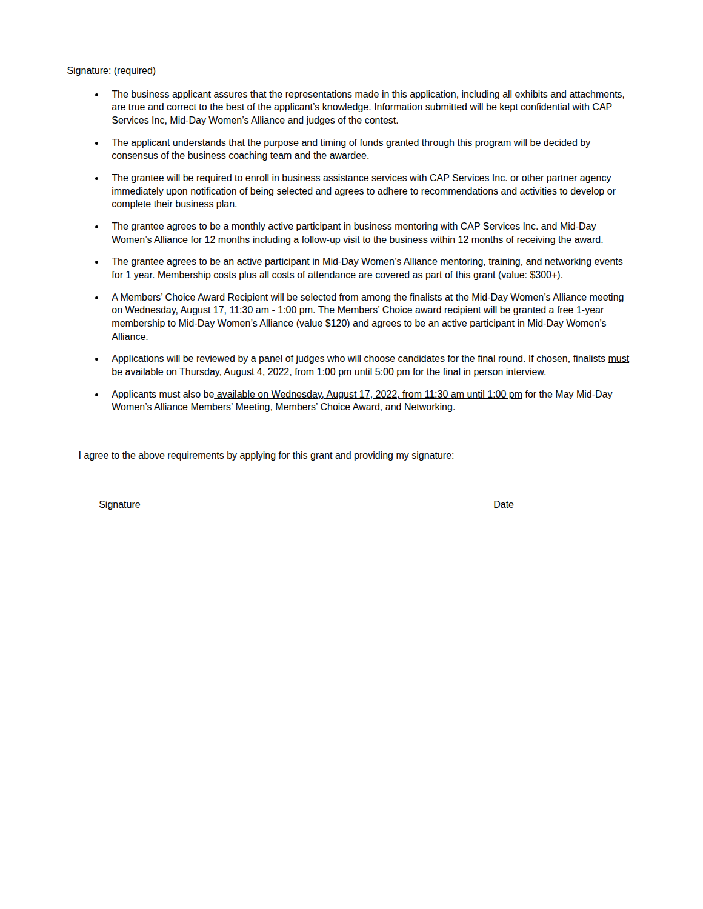Signature: (required)
The business applicant assures that the representations made in this application, including all exhibits and attachments, are true and correct to the best of the applicant’s knowledge. Information submitted will be kept confidential with CAP Services Inc, Mid-Day Women’s Alliance and judges of the contest.
The applicant understands that the purpose and timing of funds granted through this program will be decided by consensus of the business coaching team and the awardee.
The grantee will be required to enroll in business assistance services with CAP Services Inc. or other partner agency immediately upon notification of being selected and agrees to adhere to recommendations and activities to develop or complete their business plan.
The grantee agrees to be a monthly active participant in business mentoring with CAP Services Inc. and Mid-Day Women’s Alliance for 12 months including a follow-up visit to the business within 12 months of receiving the award.
The grantee agrees to be an active participant in Mid-Day Women’s Alliance mentoring, training, and networking events for 1 year. Membership costs plus all costs of attendance are covered as part of this grant (value: $300+).
A Members’ Choice Award Recipient will be selected from among the finalists at the Mid-Day Women’s Alliance meeting on Wednesday, August 17, 11:30 am - 1:00 pm. The Members’ Choice award recipient will be granted a free 1-year membership to Mid-Day Women’s Alliance (value $120) and agrees to be an active participant in Mid-Day Women’s Alliance.
Applications will be reviewed by a panel of judges who will choose candidates for the final round. If chosen, finalists must be available on Thursday, August 4, 2022, from 1:00 pm until 5:00 pm for the final in person interview.
Applicants must also be available on Wednesday, August 17, 2022, from 11:30 am until 1:00 pm for the May Mid-Day Women’s Alliance Members’ Meeting, Members’ Choice Award, and Networking.
I agree to the above requirements by applying for this grant and providing my signature:
Signature Date